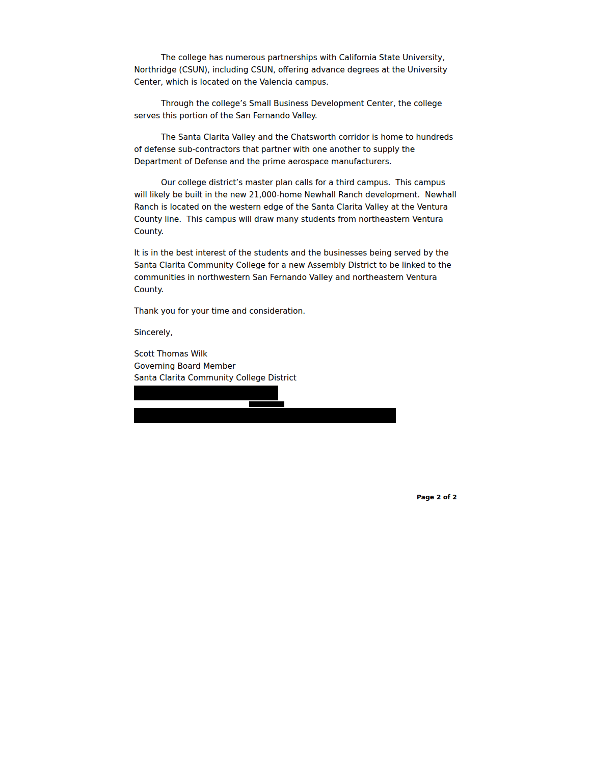The college has numerous partnerships with California State University, Northridge (CSUN), including CSUN, offering advance degrees at the University Center, which is located on the Valencia campus.
Through the college’s Small Business Development Center, the college serves this portion of the San Fernando Valley.
The Santa Clarita Valley and the Chatsworth corridor is home to hundreds of defense sub-contractors that partner with one another to supply the Department of Defense and the prime aerospace manufacturers.
Our college district’s master plan calls for a third campus. This campus will likely be built in the new 21,000-home Newhall Ranch development. Newhall Ranch is located on the western edge of the Santa Clarita Valley at the Ventura County line. This campus will draw many students from northeastern Ventura County.
It is in the best interest of the students and the businesses being served by the Santa Clarita Community College for a new Assembly District to be linked to the communities in northwestern San Fernando Valley and northeastern Ventura County.
Thank you for your time and consideration.
Sincerely,
Scott Thomas Wilk
Governing Board Member
Santa Clarita Community College District
Page 2 of 2